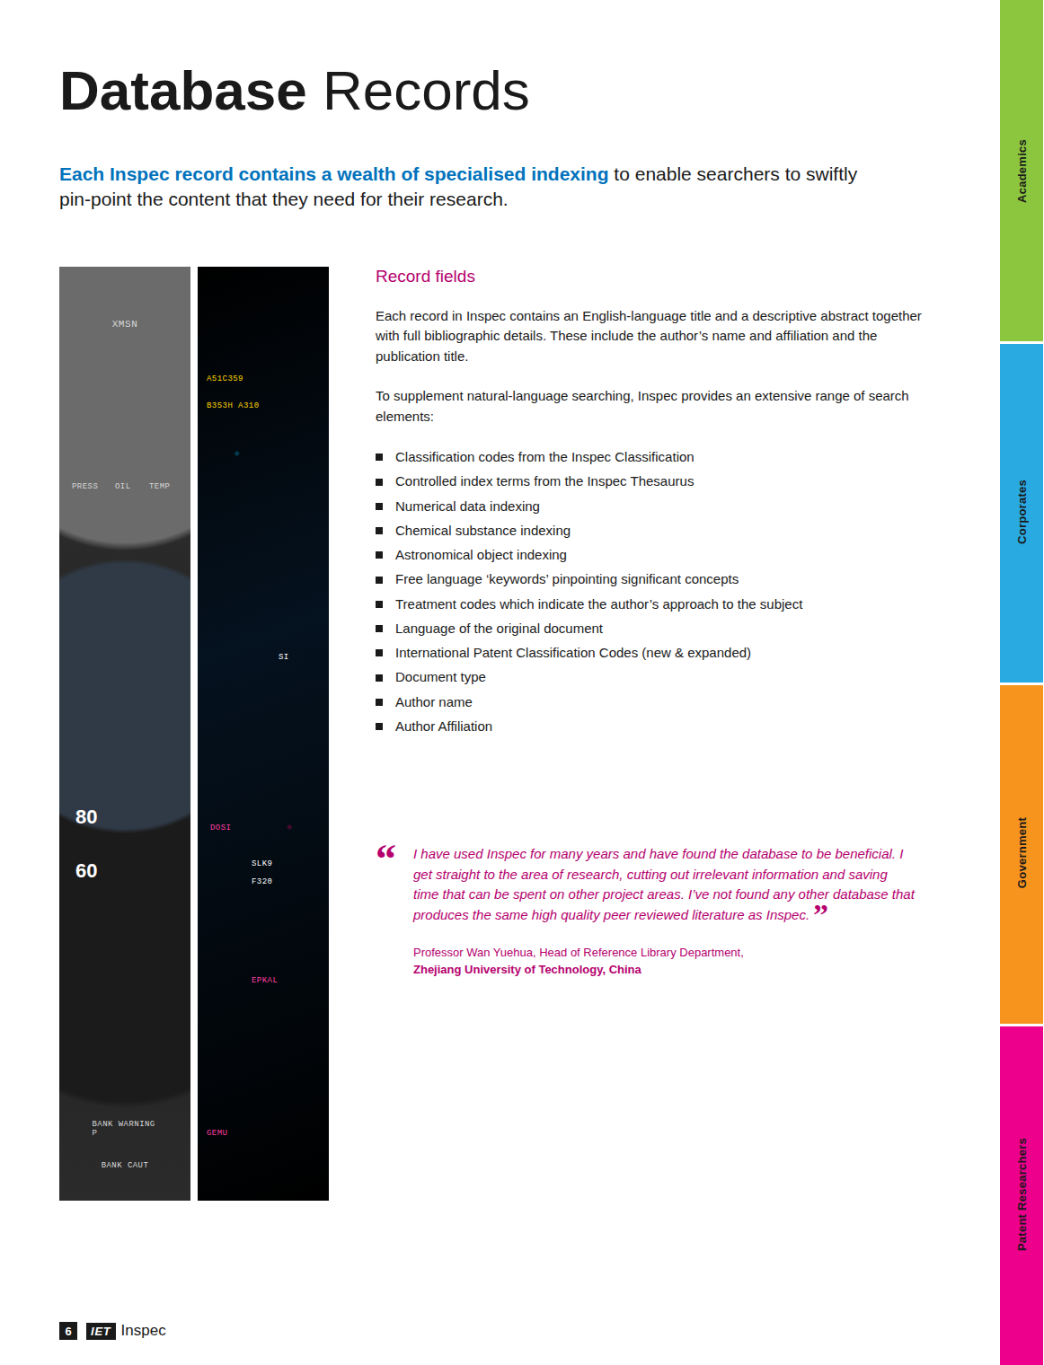Academics
Corporates
Government
Patent Researchers
Database Records
Each Inspec record contains a wealth of specialised indexing to enable searchers to swiftly pin-point the content that they need for their research.
XMSN PRESS OIL TEMP 80 60 BANK WARNING P BANK CAUT
A51C359 B353H A310 SI DOSI SLK9 F320 EPKAL GEMU
Record fields
Each record in Inspec contains an English-language title and a descriptive abstract together with full bibliographic details. These include the author’s name and affiliation and the publication title.
To supplement natural-language searching, Inspec provides an extensive range of search elements:
Classification codes from the Inspec Classification
Controlled index terms from the Inspec Thesaurus
Numerical data indexing
Chemical substance indexing
Astronomical object indexing
Free language ‘keywords’ pinpointing significant concepts
Treatment codes which indicate the author’s approach to the subject
Language of the original document
International Patent Classification Codes (new & expanded)
Document type
Author name
Author Affiliation
“
I have used Inspec for many years and have found the database to be beneficial. I get straight to the area of research, cutting out irrelevant information and saving time that can be spent on other project areas. I’ve not found any other database that produces the same high quality peer reviewed literature as Inspec.”
Professor Wan Yuehua, Head of Reference Library Department,
Zhejiang University of Technology, China
6
IET Inspec